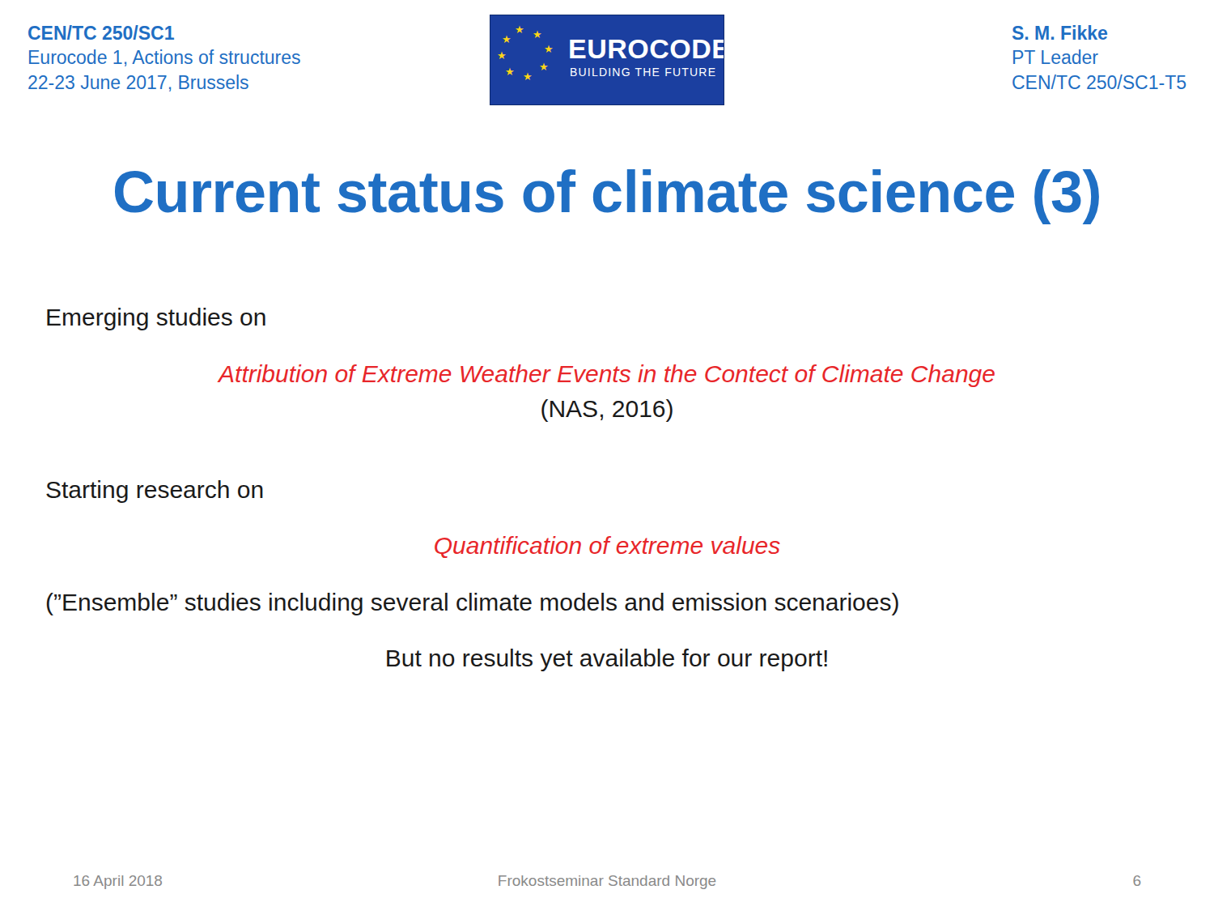CEN/TC 250/SC1
Eurocode 1, Actions of structures
22-23 June 2017, Brussels
★ ★ ★ ★ ★ ★ ★ ★ EUROCODES BUILDING THE FUTURE
S. M. Fikke
PT Leader
CEN/TC 250/SC1-T5
Current status of climate science (3)
Emerging studies on
Attribution of Extreme Weather Events in the Contect of Climate Change
(NAS, 2016)
Starting research on
Quantification of extreme values
(”Ensemble” studies including several climate models and emission scenarioes)
But no results yet available for our report!
16 April 2018 Frokostseminar Standard Norge 6